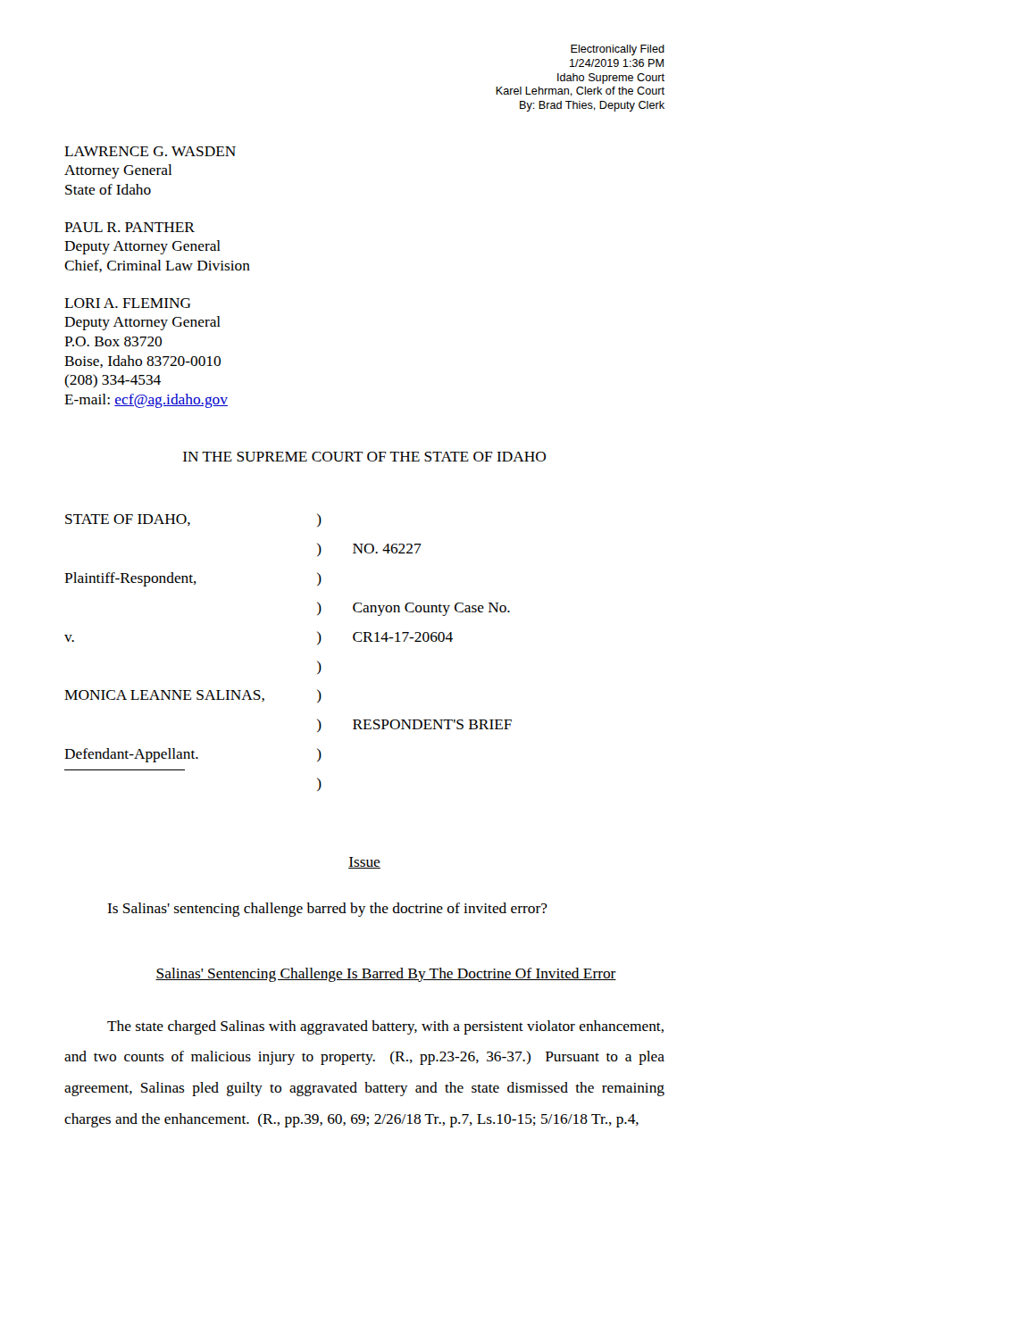Electronically Filed
1/24/2019 1:36 PM
Idaho Supreme Court
Karel Lehrman, Clerk of the Court
By: Brad Thies, Deputy Clerk
LAWRENCE G. WASDEN
Attorney General
State of Idaho
PAUL R. PANTHER
Deputy Attorney General
Chief, Criminal Law Division
LORI A. FLEMING
Deputy Attorney General
P.O. Box 83720
Boise, Idaho 83720-0010
(208) 334-4534
E-mail: ecf@ag.idaho.gov
IN THE SUPREME COURT OF THE STATE OF IDAHO
| STATE OF IDAHO, | ) | |
| | ) | NO. 46227 |
| Plaintiff-Respondent, | ) | |
| | ) | Canyon County Case No. |
| v. | ) | CR14-17-20604 |
| | ) | |
| MONICA LEANNE SALINAS, | ) | |
| | ) | RESPONDENT'S BRIEF |
| Defendant-Appellant. | ) | |
| | ) | |
Issue
Is Salinas' sentencing challenge barred by the doctrine of invited error?
Salinas' Sentencing Challenge Is Barred By The Doctrine Of Invited Error
The state charged Salinas with aggravated battery, with a persistent violator enhancement, and two counts of malicious injury to property. (R., pp.23-26, 36-37.) Pursuant to a plea agreement, Salinas pled guilty to aggravated battery and the state dismissed the remaining charges and the enhancement. (R., pp.39, 60, 69; 2/26/18 Tr., p.7, Ls.10-15; 5/16/18 Tr., p.4,